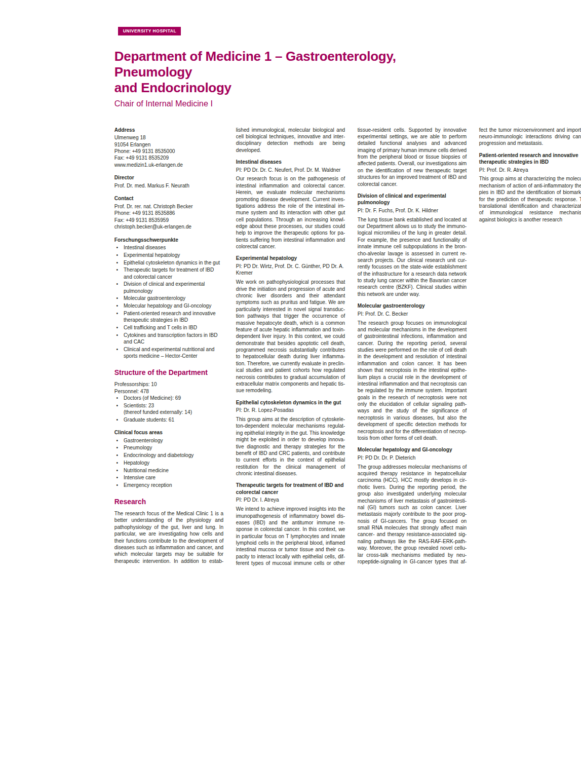University Hospital
Department of Medicine 1 – Gastroenterology, Pneumology
and Endocrinology
Chair of Internal Medicine I
Address
Ulmenweg 18
91054 Erlangen
Phone: +49 9131 8535000
Fax: +49 9131 8535209
www.medizin1.uk-erlangen.de
Director
Prof. Dr. med. Markus F. Neurath
Contact
Prof. Dr. rer. nat. Christoph Becker
Phone: +49 9131 8535886
Fax: +49 9131 8535959
christoph.becker@uk-erlangen.de
Forschungsschwerpunkte
Intestinal diseases
Experimental hepatology
Epithelial cytoskeleton dynamics in the gut
Therapeutic targets for treatment of IBD and colorectal cancer
Division of clinical and experimental pulmonology
Molecular gastroenterology
Molecular hepatology and GI-oncology
Patient-oriented research and innovative therapeutic strategies in IBD
Cell trafficking and T cells in IBD
Cytokines and transcription factors in IBD and CAC
Clinical and experimental nutritional and sports medicine – Hector-Center
Structure of the Department
Professorships: 10
Personnel: 478
Doctors (of Medicine): 69
Scientists: 23
(thereof funded externally: 14)
Graduate students: 61
Clinical focus areas
Gastroenterology
Pneumology
Endocrinology and diabetology
Hepatology
Nutritional medicine
Intensive care
Emergency reception
Research
The research focus of the Medical Clinic 1 is a better understanding of the physiology and pathophysiology of the gut, liver and lung. In particular, we are investigating how cells and their functions contribute to the development of diseases such as inflammation and cancer, and which molecular targets may be suitable for therapeutic intervention. In addition to established immunological, molecular biological and cell biological techniques, innovative and interdisciplinary detection methods are being developed.
Intestinal diseases
PI: PD Dr. Dr. C. Neufert, Prof. Dr. M. Waldner
Our research focus is on the pathogenesis of intestinal inflammation and colorectal cancer. Herein, we evaluate molecular mechanisms promoting disease development. Current investigations address the role of the intestinal immune system and its interaction with other gut cell populations. Through an increasing knowledge about these processes, our studies could help to improve the therapeutic options for patients suffering from intestinal inflammation and colorectal cancer.
Experimental hepatology
PI: PD Dr. Wirtz, Prof. Dr. C. Günther, PD Dr. A. Kremer
We work on pathophysiological processes that drive the initiation and progression of acute and chronic liver disorders and their attendant symptoms such as pruritus and fatigue. We are particularly interested in novel signal transduction pathways that trigger the occurrence of massive hepatocyte death, which is a common feature of acute hepatic inflammation and toxin-dependent liver injury. In this context, we could demonstrate that besides apoptotic cell death, programmed necrosis substantially contributes to hepatocellular death during liver inflammation. Therefore, we currently evaluate in preclinical studies and patient cohorts how regulated necrosis contributes to gradual accumulation of extracellular matrix components and hepatic tissue remodeling.
Epithelial cytoskeleton dynamics in the gut
PI: Dr. R. Lopez-Posadas
This group aims at the description of cytoskeleton-dependent molecular mechanisms regulating epithelial integrity in the gut. This knowledge might be exploited in order to develop innovative diagnostic and therapy strategies for the benefit of IBD and CRC patients, and contribute to current efforts in the context of epithelial restitution for the clinical management of chronic intestinal diseases.
Therapeutic targets for treatment of IBD and colorectal cancer
PI: PD Dr. I. Atreya
We intend to achieve improved insights into the imunopathogenesis of inflammatory bowel diseases (IBD) and the antitumor immune response in colorectal cancer. In this context, we in particular focus on T lymphocytes and innate lymphoid cells in the peripheral blood, inflamed intestinal mucosa or tumor tissue and their capacity to interact locally with epithelial cells, different types of mucosal immune cells or other tissue-resident cells. Supported by innovative experimental settings, we are able to perform detailed functional analyses and advanced imaging of primary human immune cells derived from the peripheral blood or tissue biopsies of affected patients. Overall, our investigations aim on the identification of new therapeutic target structures for an improved treatment of IBD and colorectal cancer.
Division of clinical and experimental pulmonology
PI: Dr. F. Fuchs, Prof. Dr. K. Hildner
The lung tissue bank established and located at our Department allows us to study the immunological micromilieu of the lung in greater detail. For example, the presence and functionality of innate immune cell subpopulations in the broncho-alveolar lavage is assessed in current research projects. Our clinical research unit currently focusses on the state-wide establishment of the infrastructure for a research data network to study lung cancer within the Bavarian cancer research centre (BZKF). Clinical studies within this network are under way.
Molecular gastroenterology
PI: Prof. Dr. C. Becker
The research group focuses on immunological and molecular mechanisms in the development of gastrointestinal infections, inflammation and cancer. During the reporting period, several studies were performed on the role of cell death in the development and resolution of intestinal inflammation and colon cancer. It has been shown that necroptosis in the intestinal epithelium plays a crucial role in the development of intestinal inflammation and that necroptosis can be regulated by the immune system. Important goals in the research of necroptosis were not only the elucidation of cellular signaling pathways and the study of the significance of necroptosis in various diseases, but also the development of specific detection methods for necroptosis and for the differentiation of necroptosis from other forms of cell death.
Molecular hepatology and GI-oncology
PI: PD Dr. Dr. P. Dieterich
The group addresses molecular mechanisms of acquired therapy resistance in hepatocellular carcinoma (HCC). HCC mostly develops in cirrhotic livers. During the reporting period, the group also investigated underlying molecular mechanisms of liver metastasis of gastrointestinal (GI) tumors such as colon cancer. Liver metastasis majorly contribute to the poor prognosis of GI-cancers. The group focused on small RNA molecules that strongly affect main cancer- and therapy resistance-associated signaling pathways like the RAS-RAF-ERK-pathway. Moreover, the group revealed novel cellular cross-talk mechanisms mediated by neuropeptide-signaling in GI-cancer types that affect the tumor microenvironment and important neuro-immunologic interactions driving cancer progression and metastasis.
Patient-oriented research and innovative therapeutic strategies in IBD
PI: Prof. Dr. R. Atreya
This group aims at characterizing the molecular mechanism of action of anti-inflammatory therapies in IBD and the identification of biomarkers for the prediction of therapeutic response. The translational identification and characterization of immunological resistance mechanisms against biologics is another research